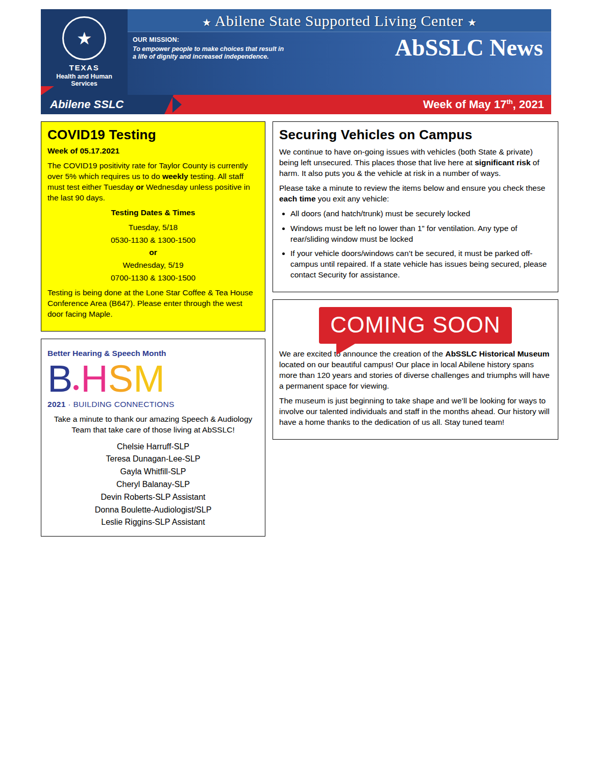★
TEXAS
Health and Human
Services
★ Abilene State Supported Living Center ★
OUR MISSION: To empower people to make choices that result in a life of dignity and increased independence.
AbSSLC News
Abilene SSLC
Week of May 17th, 2021
COVID19 Testing
Week of 05.17.2021
The COVID19 positivity rate for Taylor County is currently over 5% which requires us to do weekly testing. All staff must test either Tuesday or Wednesday unless positive in the last 90 days.
Testing Dates & Times
Tuesday, 5/18
0530-1130 & 1300-1500
or
Wednesday, 5/19
0700-1130 & 1300-1500
Testing is being done at the Lone Star Coffee & Tea House Conference Area (B647). Please enter through the west door facing Maple.
Better Hearing & Speech Month
B HSM
2021 · BUILDING CONNECTIONS
Take a minute to thank our amazing Speech & Audiology Team that take care of those living at AbSSLC!
Chelsie Harruff-SLP
Teresa Dunagan-Lee-SLP
Gayla Whitfill-SLP
Cheryl Balanay-SLP
Devin Roberts-SLP Assistant
Donna Boulette-Audiologist/SLP
Leslie Riggins-SLP Assistant
Securing Vehicles on Campus
We continue to have on-going issues with vehicles (both State & private) being left unsecured. This places those that live here at significant risk of harm. It also puts you & the vehicle at risk in a number of ways.
Please take a minute to review the items below and ensure you check these each time you exit any vehicle:
All doors (and hatch/trunk) must be securely locked
Windows must be left no lower than 1” for ventilation. Any type of rear/sliding window must be locked
If your vehicle doors/windows can’t be secured, it must be parked off-campus until repaired. If a state vehicle has issues being secured, please contact Security for assistance.
COMING SOON
We are excited to announce the creation of the AbSSLC Historical Museum located on our beautiful campus! Our place in local Abilene history spans more than 120 years and stories of diverse challenges and triumphs will have a permanent space for viewing.
The museum is just beginning to take shape and we’ll be looking for ways to involve our talented individuals and staff in the months ahead. Our history will have a home thanks to the dedication of us all. Stay tuned team!